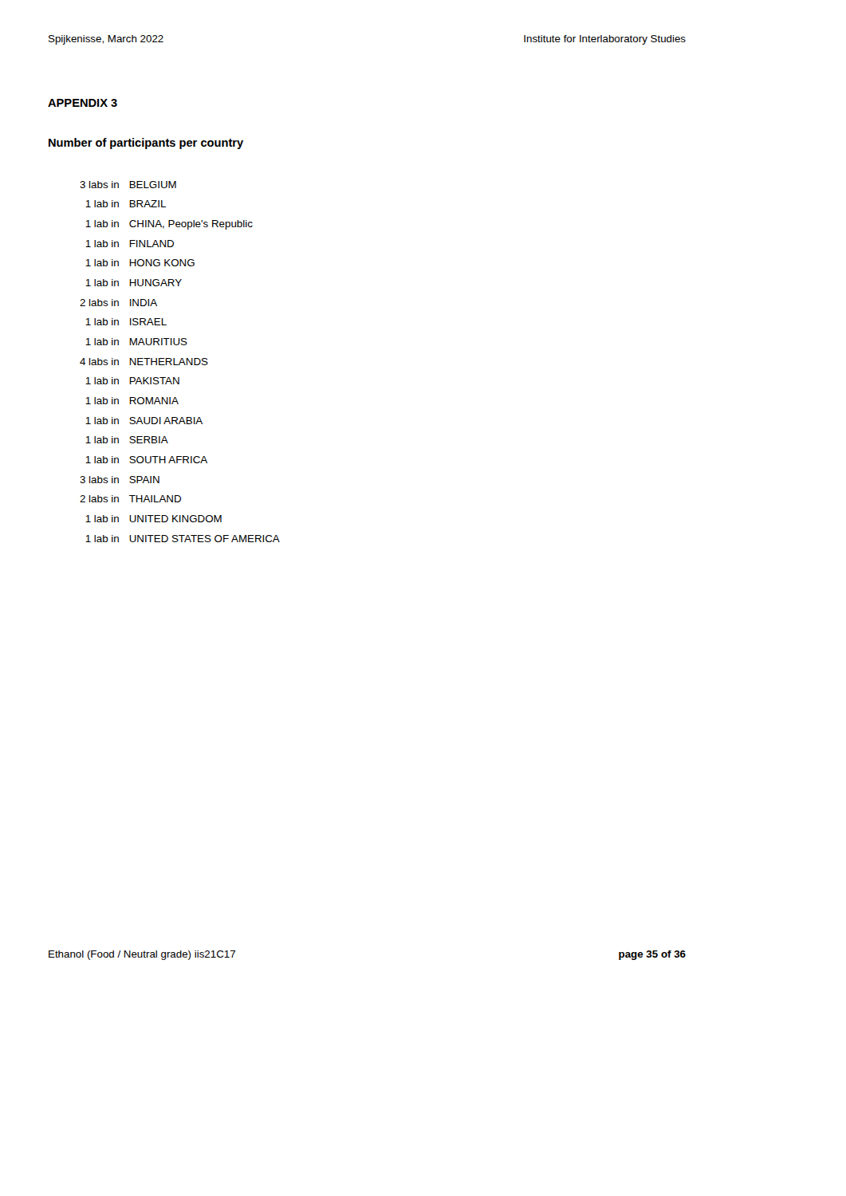Spijkenisse, March 2022 Institute for Interlaboratory Studies
APPENDIX 3
Number of participants per country
| 3 labs in | BELGIUM |
| 1 lab in | BRAZIL |
| 1 lab in | CHINA, People's Republic |
| 1 lab in | FINLAND |
| 1 lab in | HONG KONG |
| 1 lab in | HUNGARY |
| 2 labs in | INDIA |
| 1 lab in | ISRAEL |
| 1 lab in | MAURITIUS |
| 4 labs in | NETHERLANDS |
| 1 lab in | PAKISTAN |
| 1 lab in | ROMANIA |
| 1 lab in | SAUDI ARABIA |
| 1 lab in | SERBIA |
| 1 lab in | SOUTH AFRICA |
| 3 labs in | SPAIN |
| 2 labs in | THAILAND |
| 1 lab in | UNITED KINGDOM |
| 1 lab in | UNITED STATES OF AMERICA |
Ethanol (Food / Neutral grade) iis21C17 page 35 of 36